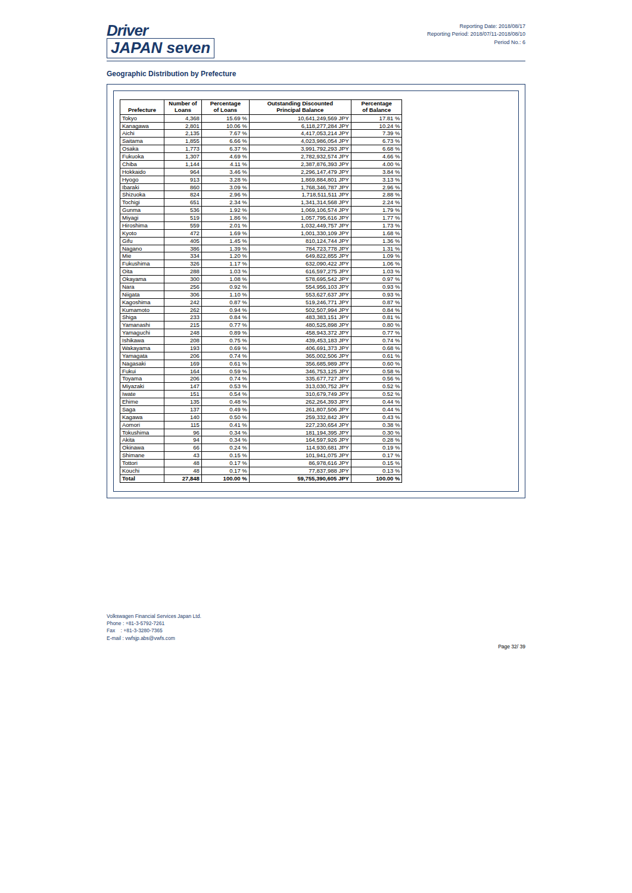Driver JAPAN seven
Reporting Date: 2018/08/17
Reporting Period: 2018/07/11-2018/08/10
Period No.: 6
Geographic Distribution by Prefecture
| Prefecture | Number of Loans | Percentage of Loans | Outstanding Discounted Principal Balance | Percentage of Balance |
| --- | --- | --- | --- | --- |
| Tokyo | 4,368 | 15.69 % | 10,641,249,569 JPY | 17.81 % |
| Kanagawa | 2,801 | 10.06 % | 6,118,277,284 JPY | 10.24 % |
| Aichi | 2,135 | 7.67 % | 4,417,053,214 JPY | 7.39 % |
| Saitama | 1,855 | 6.66 % | 4,023,986,054 JPY | 6.73 % |
| Osaka | 1,773 | 6.37 % | 3,991,792,293 JPY | 6.68 % |
| Fukuoka | 1,307 | 4.69 % | 2,782,932,574 JPY | 4.66 % |
| Chiba | 1,144 | 4.11 % | 2,387,876,393 JPY | 4.00 % |
| Hokkaido | 964 | 3.46 % | 2,296,147,479 JPY | 3.84 % |
| Hyogo | 913 | 3.28 % | 1,869,884,801 JPY | 3.13 % |
| Ibaraki | 860 | 3.09 % | 1,768,346,787 JPY | 2.96 % |
| Shizuoka | 824 | 2.96 % | 1,718,511,511 JPY | 2.88 % |
| Tochigi | 651 | 2.34 % | 1,341,314,568 JPY | 2.24 % |
| Gunma | 536 | 1.92 % | 1,069,106,574 JPY | 1.79 % |
| Miyagi | 519 | 1.86 % | 1,057,795,616 JPY | 1.77 % |
| Hiroshima | 559 | 2.01 % | 1,032,449,757 JPY | 1.73 % |
| Kyoto | 472 | 1.69 % | 1,001,330,109 JPY | 1.68 % |
| Gifu | 405 | 1.45 % | 810,124,744 JPY | 1.36 % |
| Nagano | 386 | 1.39 % | 784,723,778 JPY | 1.31 % |
| Mie | 334 | 1.20 % | 649,822,855 JPY | 1.09 % |
| Fukushima | 326 | 1.17 % | 632,090,422 JPY | 1.06 % |
| Oita | 288 | 1.03 % | 616,597,275 JPY | 1.03 % |
| Okayama | 300 | 1.08 % | 578,695,542 JPY | 0.97 % |
| Nara | 256 | 0.92 % | 554,956,103 JPY | 0.93 % |
| Niigata | 306 | 1.10 % | 553,627,637 JPY | 0.93 % |
| Kagoshima | 242 | 0.87 % | 519,246,771 JPY | 0.87 % |
| Kumamoto | 262 | 0.94 % | 502,507,994 JPY | 0.84 % |
| Shiga | 233 | 0.84 % | 483,383,151 JPY | 0.81 % |
| Yamanashi | 215 | 0.77 % | 480,525,898 JPY | 0.80 % |
| Yamaguchi | 248 | 0.89 % | 458,943,372 JPY | 0.77 % |
| Ishikawa | 208 | 0.75 % | 439,453,183 JPY | 0.74 % |
| Wakayama | 193 | 0.69 % | 406,691,373 JPY | 0.68 % |
| Yamagata | 206 | 0.74 % | 365,002,506 JPY | 0.61 % |
| Nagasaki | 169 | 0.61 % | 356,685,989 JPY | 0.60 % |
| Fukui | 164 | 0.59 % | 346,753,125 JPY | 0.58 % |
| Toyama | 206 | 0.74 % | 335,677,727 JPY | 0.56 % |
| Miyazaki | 147 | 0.53 % | 313,030,752 JPY | 0.52 % |
| Iwate | 151 | 0.54 % | 310,679,749 JPY | 0.52 % |
| Ehime | 135 | 0.48 % | 262,264,393 JPY | 0.44 % |
| Saga | 137 | 0.49 % | 261,807,506 JPY | 0.44 % |
| Kagawa | 140 | 0.50 % | 259,332,842 JPY | 0.43 % |
| Aomori | 115 | 0.41 % | 227,230,654 JPY | 0.38 % |
| Tokushima | 96 | 0.34 % | 181,194,395 JPY | 0.30 % |
| Akita | 94 | 0.34 % | 164,597,926 JPY | 0.28 % |
| Okinawa | 66 | 0.24 % | 114,930,681 JPY | 0.19 % |
| Shimane | 43 | 0.15 % | 101,941,075 JPY | 0.17 % |
| Tottori | 48 | 0.17 % | 86,978,616 JPY | 0.15 % |
| Kouchi | 48 | 0.17 % | 77,837,988 JPY | 0.13 % |
| Total | 27,848 | 100.00 % | 59,755,390,605 JPY | 100.00 % |
Volkswagen Financial Services Japan Ltd.
Phone : +81-3-5792-7261
Fax : +81-3-3280-7365
E-mail : vwfsjp.abs@vwfs.com
Page 32/ 39